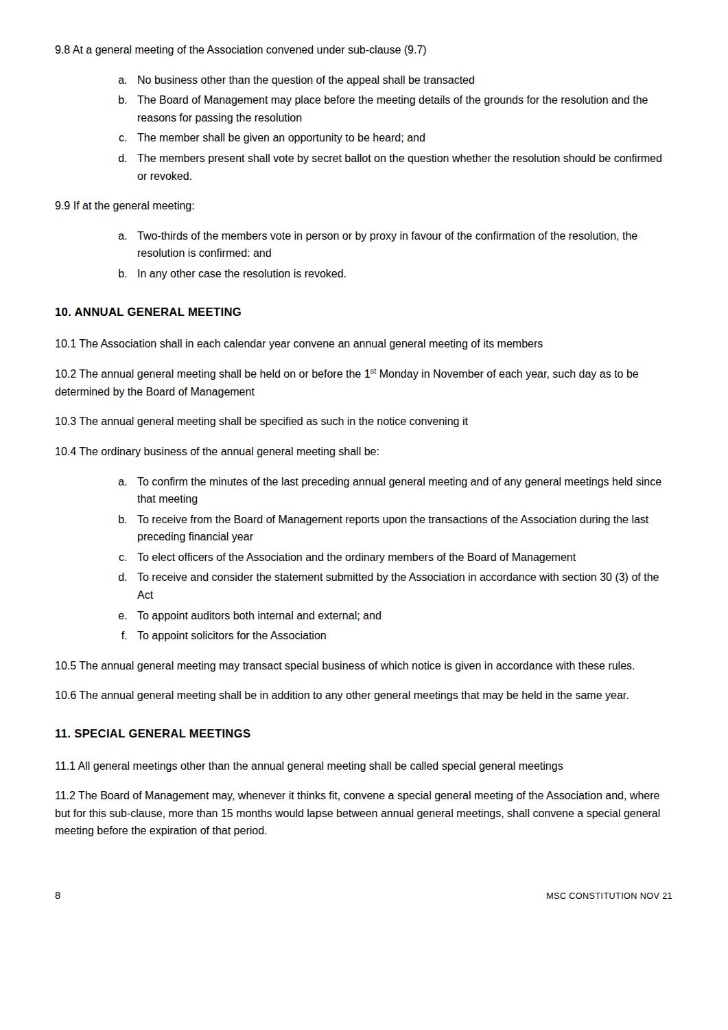9.8 At a general meeting of the Association convened under sub-clause (9.7)
No business other than the question of the appeal shall be transacted
The Board of Management may place before the meeting details of the grounds for the resolution and the reasons for passing the resolution
The member shall be given an opportunity to be heard; and
The members present shall vote by secret ballot on the question whether the resolution should be confirmed or revoked.
9.9 If at the general meeting:
Two-thirds of the members vote in person or by proxy in favour of the confirmation of the resolution, the resolution is confirmed: and
In any other case the resolution is revoked.
10. ANNUAL GENERAL MEETING
10.1 The Association shall in each calendar year convene an annual general meeting of its members
10.2 The annual general meeting shall be held on or before the 1st Monday in November of each year, such day as to be determined by the Board of Management
10.3 The annual general meeting shall be specified as such in the notice convening it
10.4 The ordinary business of the annual general meeting shall be:
To confirm the minutes of the last preceding annual general meeting and of any general meetings held since that meeting
To receive from the Board of Management reports upon the transactions of the Association during the last preceding financial year
To elect officers of the Association and the ordinary members of the Board of Management
To receive and consider the statement submitted by the Association in accordance with section 30 (3) of the Act
To appoint auditors both internal and external; and
To appoint solicitors for the Association
10.5 The annual general meeting may transact special business of which notice is given in accordance with these rules.
10.6 The annual general meeting shall be in addition to any other general meetings that may be held in the same year.
11. SPECIAL GENERAL MEETINGS
11.1 All general meetings other than the annual general meeting shall be called special general meetings
11.2 The Board of Management may, whenever it thinks fit, convene a special general meeting of the Association and, where but for this sub-clause, more than 15 months would lapse between annual general meetings, shall convene a special general meeting before the expiration of that period.
8 MSC CONSTITUTION NOV 21